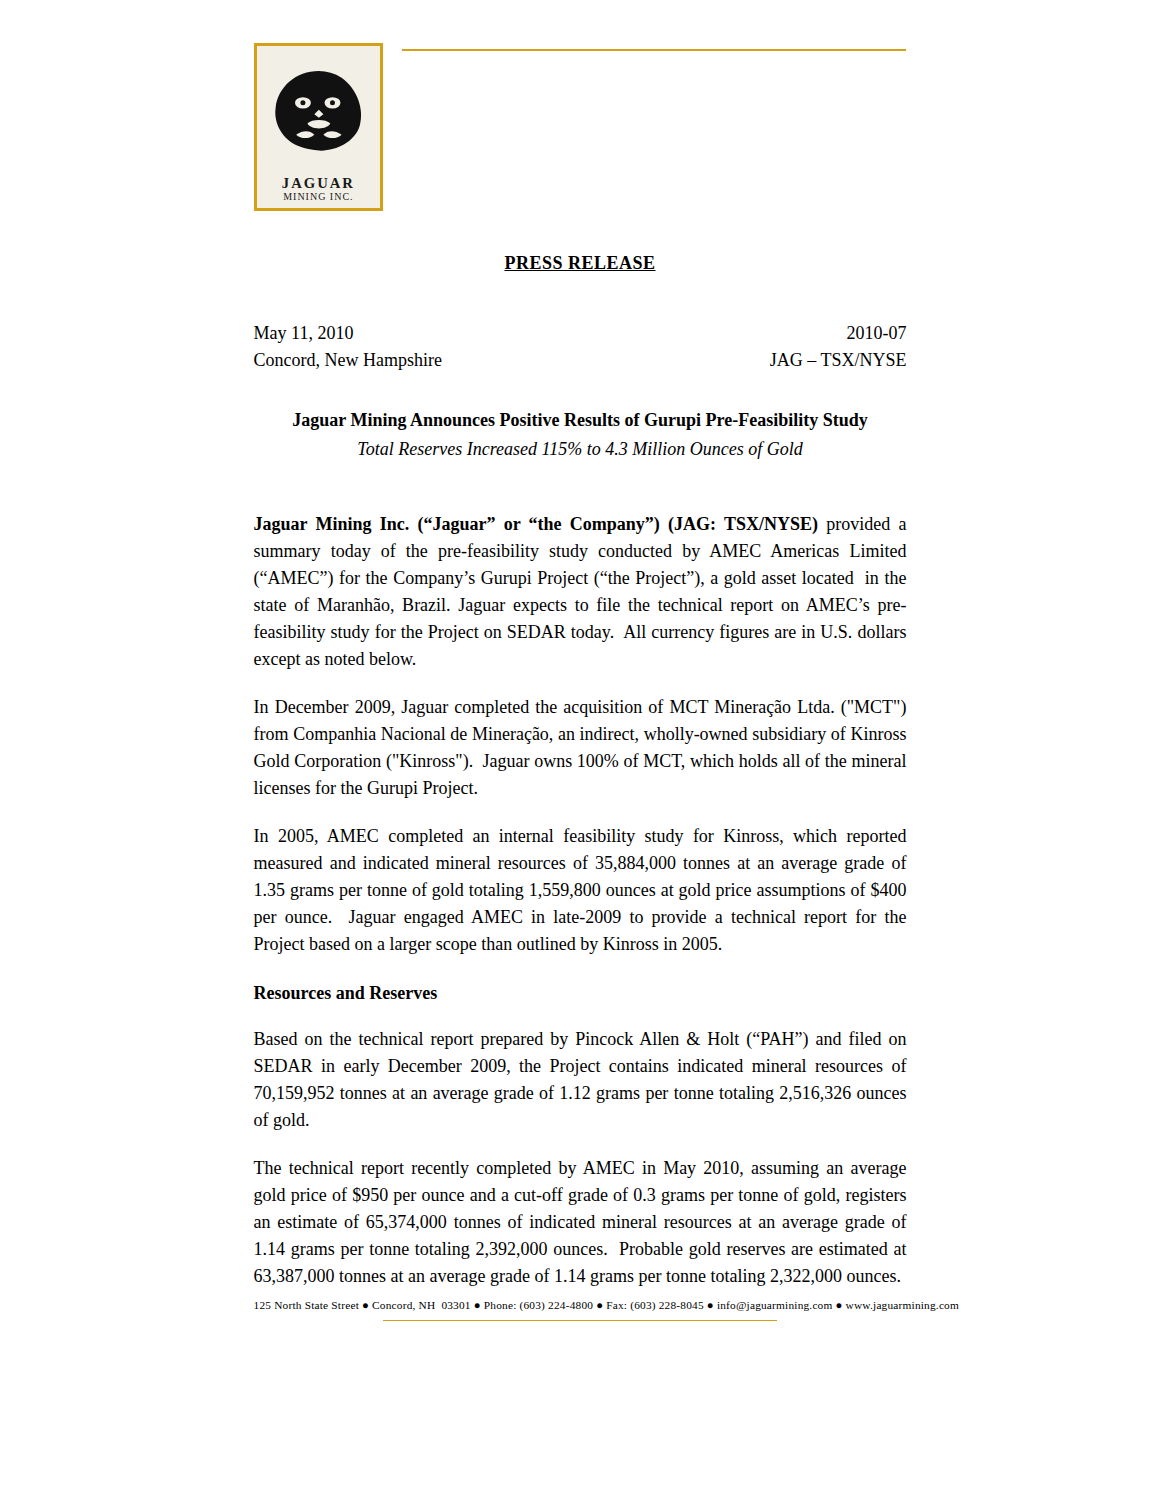JAGUAR MINING INC.
PRESS RELEASE
| May 11, 2010 | 2010-07 |
| Concord, New Hampshire | JAG – TSX/NYSE |
Jaguar Mining Announces Positive Results of Gurupi Pre-Feasibility Study
Total Reserves Increased 115% to 4.3 Million Ounces of Gold
Jaguar Mining Inc. (“Jaguar” or “the Company”) (JAG: TSX/NYSE) provided a summary today of the pre-feasibility study conducted by AMEC Americas Limited (“AMEC”) for the Company’s Gurupi Project (“the Project”), a gold asset located in the state of Maranhão, Brazil. Jaguar expects to file the technical report on AMEC’s pre-feasibility study for the Project on SEDAR today. All currency figures are in U.S. dollars except as noted below.
In December 2009, Jaguar completed the acquisition of MCT Mineração Ltda. ("MCT") from Companhia Nacional de Mineração, an indirect, wholly-owned subsidiary of Kinross Gold Corporation ("Kinross"). Jaguar owns 100% of MCT, which holds all of the mineral licenses for the Gurupi Project.
In 2005, AMEC completed an internal feasibility study for Kinross, which reported measured and indicated mineral resources of 35,884,000 tonnes at an average grade of 1.35 grams per tonne of gold totaling 1,559,800 ounces at gold price assumptions of $400 per ounce. Jaguar engaged AMEC in late-2009 to provide a technical report for the Project based on a larger scope than outlined by Kinross in 2005.
Resources and Reserves
Based on the technical report prepared by Pincock Allen & Holt (“PAH”) and filed on SEDAR in early December 2009, the Project contains indicated mineral resources of 70,159,952 tonnes at an average grade of 1.12 grams per tonne totaling 2,516,326 ounces of gold.
The technical report recently completed by AMEC in May 2010, assuming an average gold price of $950 per ounce and a cut-off grade of 0.3 grams per tonne of gold, registers an estimate of 65,374,000 tonnes of indicated mineral resources at an average grade of 1.14 grams per tonne totaling 2,392,000 ounces. Probable gold reserves are estimated at 63,387,000 tonnes at an average grade of 1.14 grams per tonne totaling 2,322,000 ounces.
125 North State Street ● Concord, NH 03301 ● Phone: (603) 224-4800 ● Fax: (603) 228-8045 ● info@jaguarmining.com ● www.jaguarmining.com